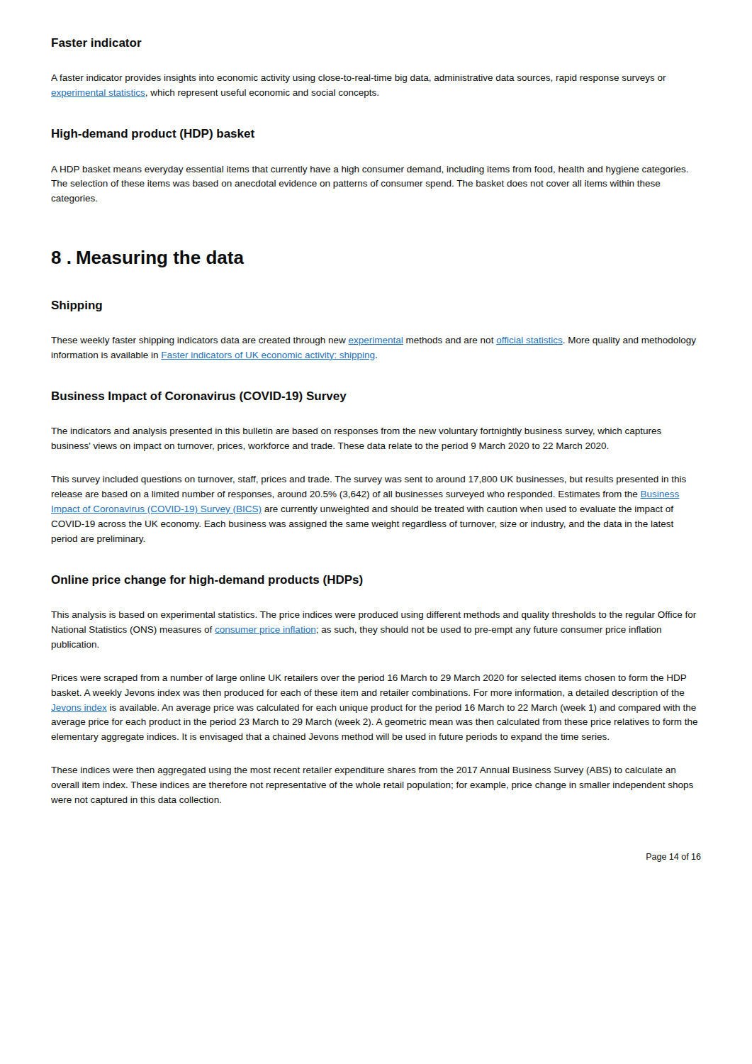Faster indicator
A faster indicator provides insights into economic activity using close-to-real-time big data, administrative data sources, rapid response surveys or experimental statistics, which represent useful economic and social concepts.
High-demand product (HDP) basket
A HDP basket means everyday essential items that currently have a high consumer demand, including items from food, health and hygiene categories. The selection of these items was based on anecdotal evidence on patterns of consumer spend. The basket does not cover all items within these categories.
8 . Measuring the data
Shipping
These weekly faster shipping indicators data are created through new experimental methods and are not official statistics. More quality and methodology information is available in Faster indicators of UK economic activity: shipping.
Business Impact of Coronavirus (COVID-19) Survey
The indicators and analysis presented in this bulletin are based on responses from the new voluntary fortnightly business survey, which captures business' views on impact on turnover, prices, workforce and trade. These data relate to the period 9 March 2020 to 22 March 2020.
This survey included questions on turnover, staff, prices and trade. The survey was sent to around 17,800 UK businesses, but results presented in this release are based on a limited number of responses, around 20.5% (3,642) of all businesses surveyed who responded. Estimates from the Business Impact of Coronavirus (COVID-19) Survey (BICS) are currently unweighted and should be treated with caution when used to evaluate the impact of COVID-19 across the UK economy. Each business was assigned the same weight regardless of turnover, size or industry, and the data in the latest period are preliminary.
Online price change for high-demand products (HDPs)
This analysis is based on experimental statistics. The price indices were produced using different methods and quality thresholds to the regular Office for National Statistics (ONS) measures of consumer price inflation; as such, they should not be used to pre-empt any future consumer price inflation publication.
Prices were scraped from a number of large online UK retailers over the period 16 March to 29 March 2020 for selected items chosen to form the HDP basket. A weekly Jevons index was then produced for each of these item and retailer combinations. For more information, a detailed description of the Jevons index is available. An average price was calculated for each unique product for the period 16 March to 22 March (week 1) and compared with the average price for each product in the period 23 March to 29 March (week 2). A geometric mean was then calculated from these price relatives to form the elementary aggregate indices. It is envisaged that a chained Jevons method will be used in future periods to expand the time series.
These indices were then aggregated using the most recent retailer expenditure shares from the 2017 Annual Business Survey (ABS) to calculate an overall item index. These indices are therefore not representative of the whole retail population; for example, price change in smaller independent shops were not captured in this data collection.
Page 14 of 16